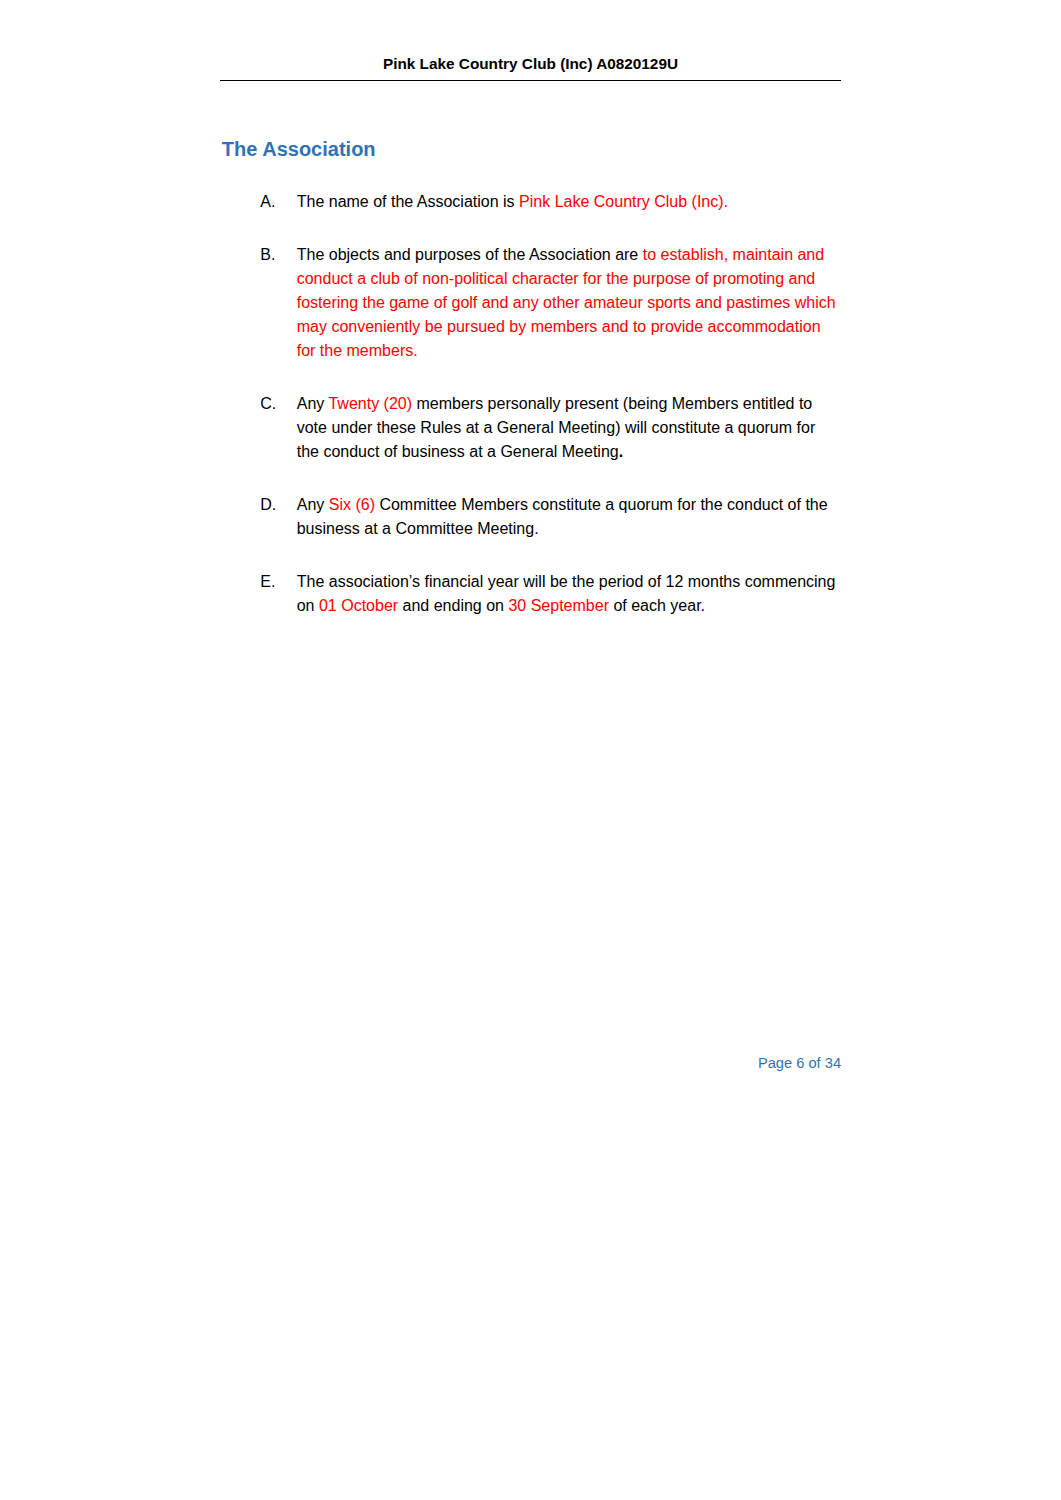Pink Lake Country Club (Inc) A0820129U
The Association
A. The name of the Association is Pink Lake Country Club (Inc).
B. The objects and purposes of the Association are to establish, maintain and conduct a club of non-political character for the purpose of promoting and fostering the game of golf and any other amateur sports and pastimes which may conveniently be pursued by members and to provide accommodation for the members.
C. Any Twenty (20) members personally present (being Members entitled to vote under these Rules at a General Meeting) will constitute a quorum for the conduct of business at a General Meeting.
D. Any Six (6) Committee Members constitute a quorum for the conduct of the business at a Committee Meeting.
E. The association’s financial year will be the period of 12 months commencing on 01 October and ending on 30 September of each year.
Page 6 of 34